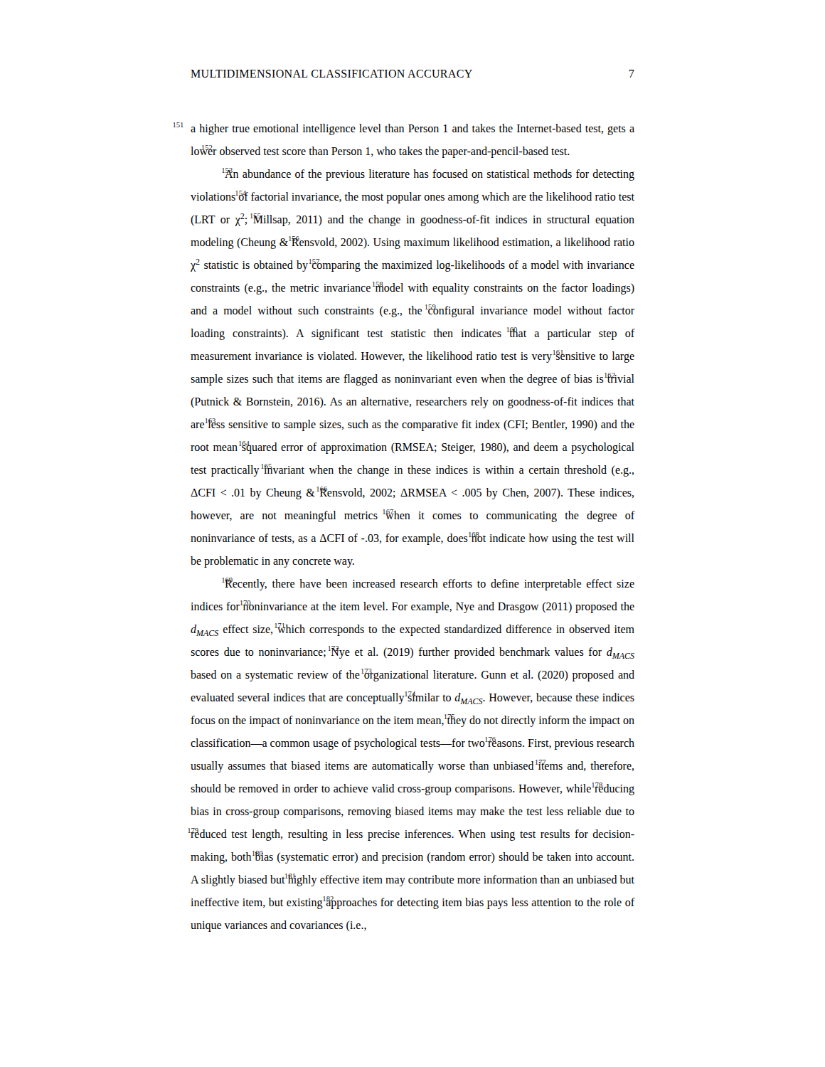Multidimensional Classification Accuracy 7
a higher true emotional intelligence level than Person 1 and takes the Internet-based test, gets a lower observed test score than Person 1, who takes the paper-and-pencil-based test.
An abundance of the previous literature has focused on statistical methods for detecting violations of factorial invariance, the most popular ones among which are the likelihood ratio test (LRT or χ2; Millsap, 2011) and the change in goodness-of-fit indices in structural equation modeling (Cheung & Rensvold, 2002). Using maximum likelihood estimation, a likelihood ratio χ2 statistic is obtained by comparing the maximized log-likelihoods of a model with invariance constraints (e.g., the metric invariance model with equality constraints on the factor loadings) and a model without such constraints (e.g., the configural invariance model without factor loading constraints). A significant test statistic then indicates that a particular step of measurement invariance is violated. However, the likelihood ratio test is very sensitive to large sample sizes such that items are flagged as noninvariant even when the degree of bias is trivial (Putnick & Bornstein, 2016). As an alternative, researchers rely on goodness-of-fit indices that are less sensitive to sample sizes, such as the comparative fit index (CFI; Bentler, 1990) and the root mean squared error of approximation (RMSEA; Steiger, 1980), and deem a psychological test practically invariant when the change in these indices is within a certain threshold (e.g., ΔCFI < .01 by Cheung & Rensvold, 2002; ΔRMSEA < .005 by Chen, 2007). These indices, however, are not meaningful metrics when it comes to communicating the degree of noninvariance of tests, as a ΔCFI of -.03, for example, does not indicate how using the test will be problematic in any concrete way.
Recently, there have been increased research efforts to define interpretable effect size indices for noninvariance at the item level. For example, Nye and Drasgow (2011) proposed the dMACS effect size, which corresponds to the expected standardized difference in observed item scores due to noninvariance; Nye et al. (2019) further provided benchmark values for dMACS based on a systematic review of the organizational literature. Gunn et al. (2020) proposed and evaluated several indices that are conceptually similar to dMACS. However, because these indices focus on the impact of noninvariance on the item mean, they do not directly inform the impact on classification—a common usage of psychological tests—for two reasons. First, previous research usually assumes that biased items are automatically worse than unbiased items and, therefore, should be removed in order to achieve valid cross-group comparisons. However, while reducing bias in cross-group comparisons, removing biased items may make the test less reliable due to reduced test length, resulting in less precise inferences. When using test results for decision-making, both bias (systematic error) and precision (random error) should be taken into account. A slightly biased but highly effective item may contribute more information than an unbiased but ineffective item, but existing approaches for detecting item bias pays less attention to the role of unique variances and covariances (i.e.,